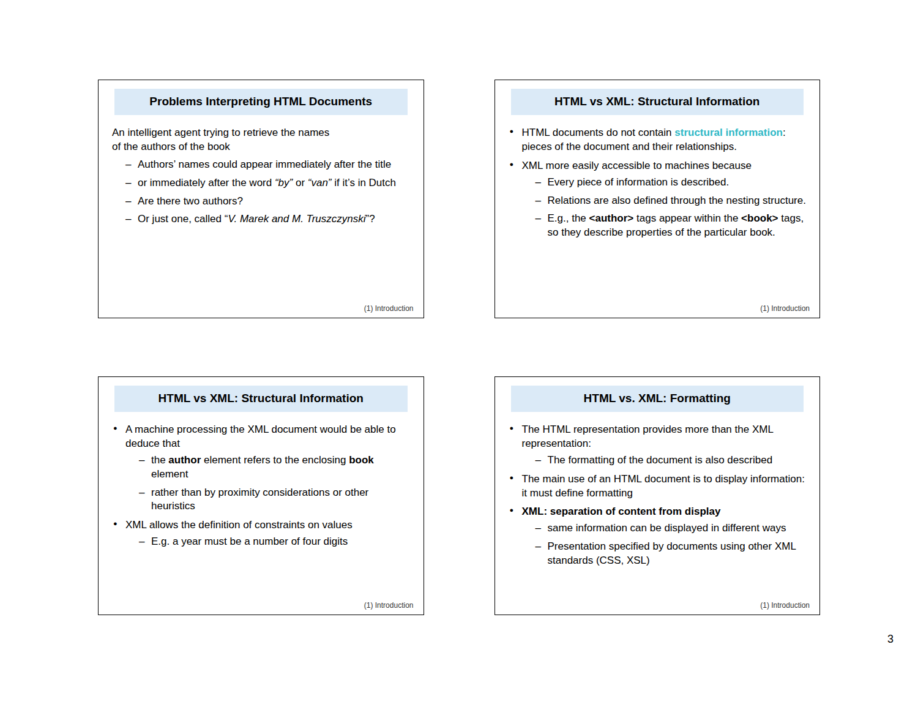Problems Interpreting HTML Documents
An intelligent agent trying to retrieve the names
of the authors of the book
Authors’ names could appear immediately after the title
or immediately after the word “by” or “van” if it’s in Dutch
Are there two authors?
Or just one, called “V. Marek and M. Truszczynski”?
(1) Introduction
HTML vs XML: Structural Information
HTML documents do not contain structural information: pieces of the document and their relationships.
XML more easily accessible to machines because
Every piece of information is described.
Relations are also defined through the nesting structure.
E.g., the <author> tags appear within the <book> tags, so they describe properties of the particular book.
(1) Introduction
HTML vs XML: Structural Information
A machine processing the XML document would be able to deduce that
the author element refers to the enclosing book element
rather than by proximity considerations or other heuristics
XML allows the definition of constraints on values
E.g. a year must be a number of four digits
(1) Introduction
HTML vs. XML: Formatting
The HTML representation provides more than the XML representation:
The formatting of the document is also described
The main use of an HTML document is to display information: it must define formatting
XML: separation of content from display
same information can be displayed in different ways
Presentation specified by documents using other XML standards (CSS, XSL)
(1) Introduction
3